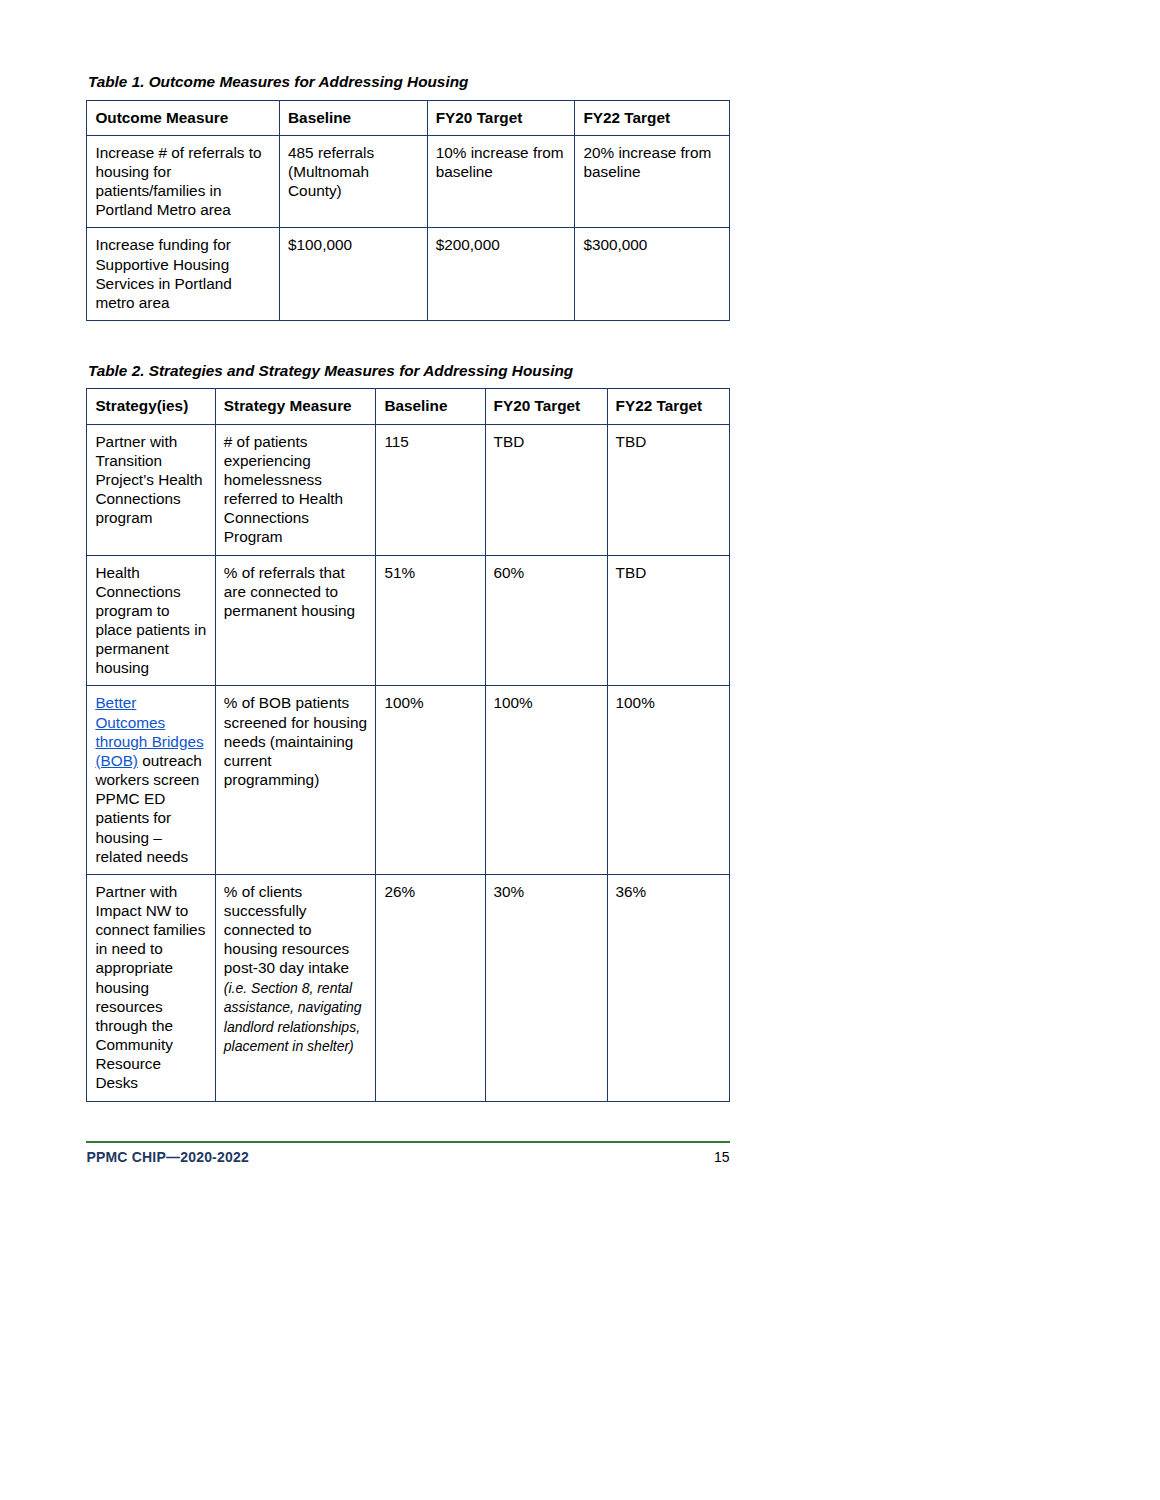Table 1. Outcome Measures for Addressing Housing
| Outcome Measure | Baseline | FY20 Target | FY22 Target |
| --- | --- | --- | --- |
| Increase # of referrals to housing for patients/families in Portland Metro area | 485 referrals (Multnomah County) | 10% increase from baseline | 20% increase from baseline |
| Increase funding for Supportive Housing Services in Portland metro area | $100,000 | $200,000 | $300,000 |
Table 2. Strategies and Strategy Measures for Addressing Housing
| Strategy(ies) | Strategy Measure | Baseline | FY20 Target | FY22 Target |
| --- | --- | --- | --- | --- |
| Partner with Transition Project’s Health Connections program | # of patients experiencing homelessness referred to Health Connections Program | 115 | TBD | TBD |
| Health Connections program to place patients in permanent housing | % of referrals that are connected to permanent housing | 51% | 60% | TBD |
| Better Outcomes through Bridges (BOB) outreach workers screen PPMC ED patients for housing – related needs | % of BOB patients screened for housing needs (maintaining current programming) | 100% | 100% | 100% |
| Partner with Impact NW to connect families in need to appropriate housing resources through the Community Resource Desks | % of clients successfully connected to housing resources post-30 day intake (i.e. Section 8, rental assistance, navigating landlord relationships, placement in shelter) | 26% | 30% | 36% |
PPMC CHIP—2020-2022 15